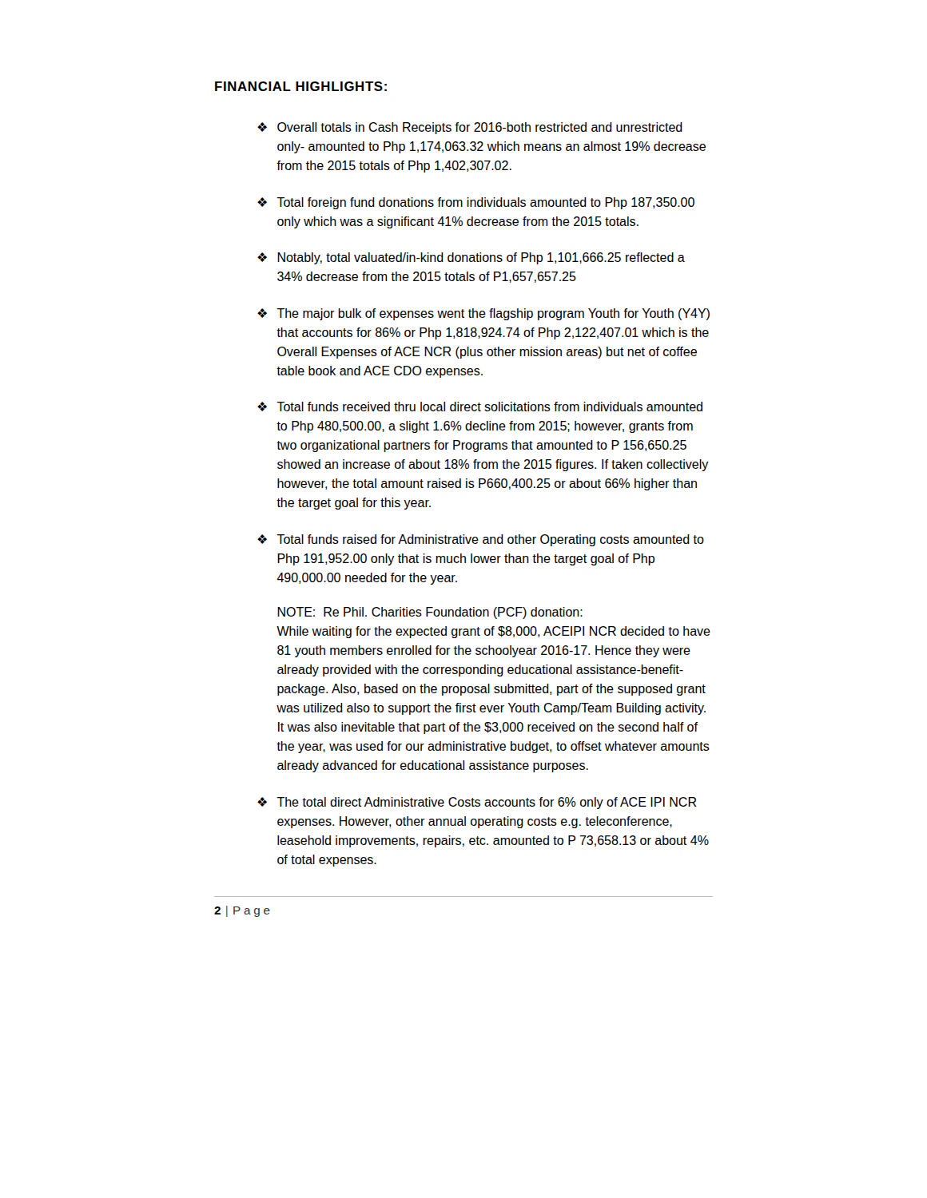FINANCIAL HIGHLIGHTS:
Overall totals in Cash Receipts for 2016-both restricted and unrestricted only- amounted to Php 1,174,063.32 which means an almost 19% decrease from the 2015 totals of Php 1,402,307.02.
Total foreign fund donations from individuals amounted to Php 187,350.00 only which was a significant 41% decrease from the 2015 totals.
Notably, total valuated/in-kind donations of Php 1,101,666.25 reflected a 34% decrease from the 2015 totals of P1,657,657.25
The major bulk of expenses went the flagship program Youth for Youth (Y4Y) that accounts for 86% or Php 1,818,924.74 of Php 2,122,407.01 which is the Overall Expenses of ACE NCR (plus other mission areas) but net of coffee table book and ACE CDO expenses.
Total funds received thru local direct solicitations from individuals amounted to Php 480,500.00, a slight 1.6% decline from 2015; however, grants from two organizational partners for Programs that amounted to P 156,650.25 showed an increase of about 18% from the 2015 figures. If taken collectively however, the total amount raised is P660,400.25 or about 66% higher than the target goal for this year.
Total funds raised for Administrative and other Operating costs amounted to Php 191,952.00 only that is much lower than the target goal of Php 490,000.00 needed for the year.
NOTE: Re Phil. Charities Foundation (PCF) donation:
While waiting for the expected grant of $8,000, ACEIPI NCR decided to have 81 youth members enrolled for the schoolyear 2016-17. Hence they were already provided with the corresponding educational assistance-benefit-package. Also, based on the proposal submitted, part of the supposed grant was utilized also to support the first ever Youth Camp/Team Building activity. It was also inevitable that part of the $3,000 received on the second half of the year, was used for our administrative budget, to offset whatever amounts already advanced for educational assistance purposes.
The total direct Administrative Costs accounts for 6% only of ACE IPI NCR expenses. However, other annual operating costs e.g. teleconference, leasehold improvements, repairs, etc. amounted to P 73,658.13 or about 4% of total expenses.
2|Page